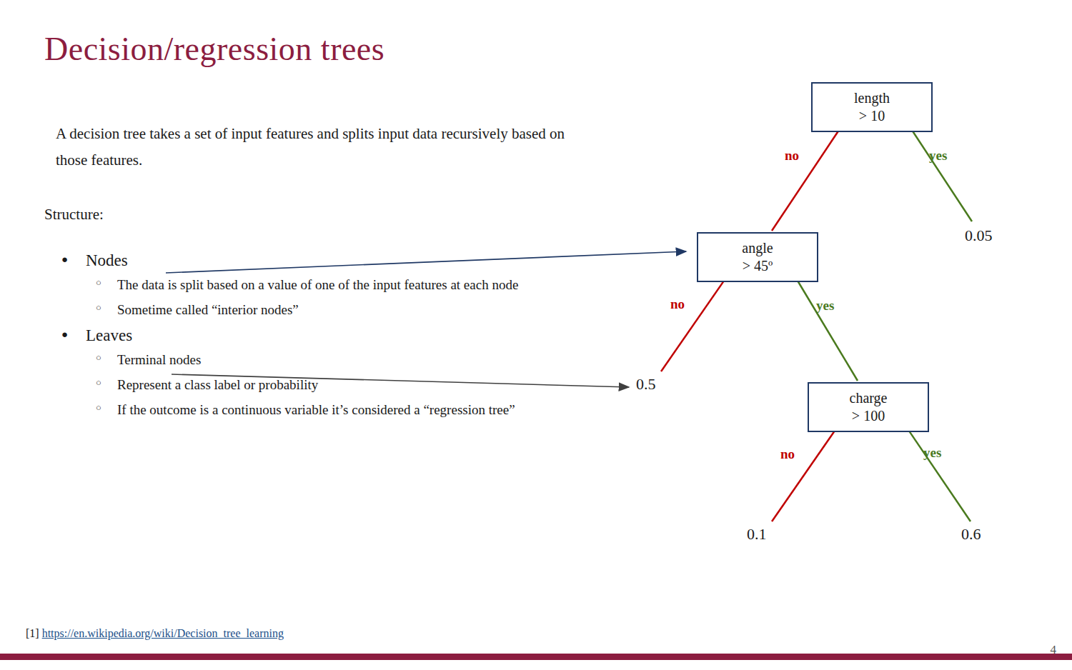Decision/regression trees
A decision tree takes a set of input features and splits input data recursively based on those features.
Structure:
Nodes
The data is split based on a value of one of the input features at each node
Sometime called “interior nodes”
Leaves
Terminal nodes
Represent a class label or probability
If the outcome is a continuous variable it’s considered a “regression tree”
length> 10
angle> 45º
charge> 100
0.05
0.5
0.1
0.6
no
yes
no
yes
no
yes
[1] https://en.wikipedia.org/wiki/Decision_tree_learning
4